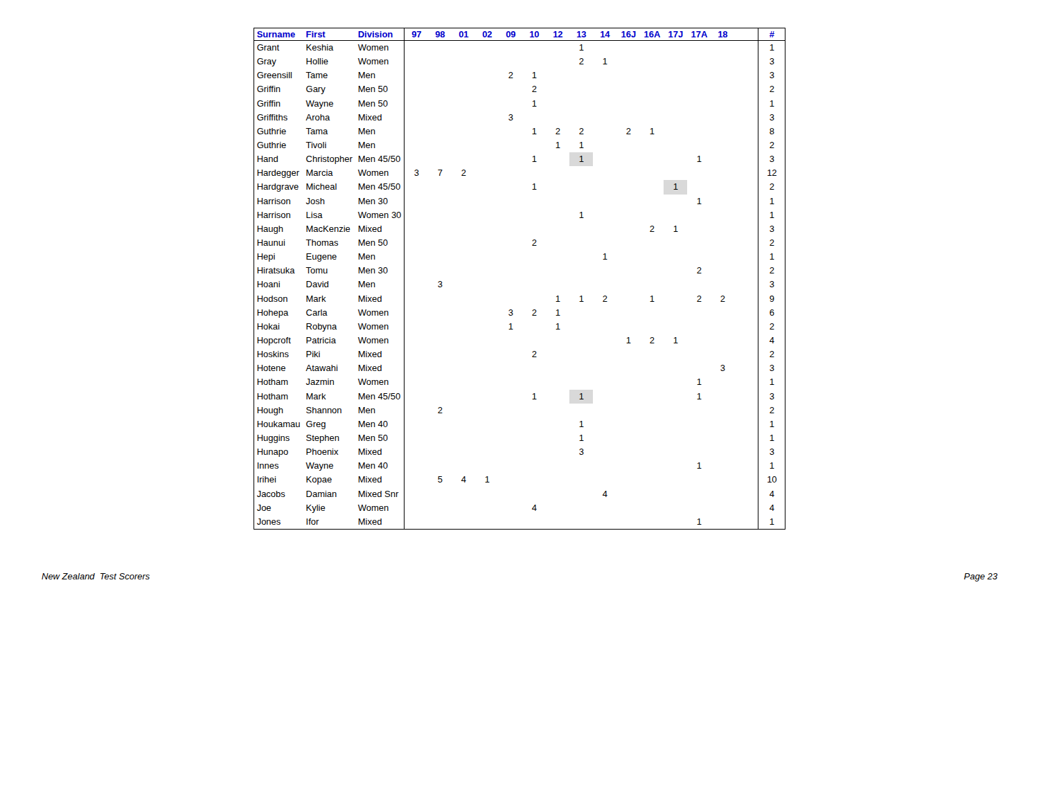| Surname | First | Division | 97 | 98 | 01 | 02 | 09 | 10 | 12 | 13 | 14 | 16J | 16A | 17J | 17A | 18 | | # |
| --- | --- | --- | --- | --- | --- | --- | --- | --- | --- | --- | --- | --- | --- | --- | --- | --- | --- | --- |
| Grant | Keshia | Women | | | | | | | | 1 | | | | | | | | 1 |
| Gray | Hollie | Women | | | | | | | | 2 | 1 | | | | | | | 3 |
| Greensill | Tame | Men | | | | | 2 | 1 | | | | | | | | | | 3 |
| Griffin | Gary | Men 50 | | | | | | 2 | | | | | | | | | | 2 |
| Griffin | Wayne | Men 50 | | | | | | 1 | | | | | | | | | | 1 |
| Griffiths | Aroha | Mixed | | | | | 3 | | | | | | | | | | | 3 |
| Guthrie | Tama | Men | | | | | | 1 | 2 | 2 | | 2 | 1 | | | | | 8 |
| Guthrie | Tivoli | Men | | | | | | | 1 | 1 | | | | | | | | 2 |
| Hand | Christopher | Men 45/50 | | | | | | 1 | | 1 | | | | | 1 | | | 3 |
| Hardegger | Marcia | Women | 3 | 7 | 2 | | | | | | | | | | | | | 12 |
| Hardgrave | Micheal | Men 45/50 | | | | | | 1 | | | | | | 1 | | | | 2 |
| Harrison | Josh | Men 30 | | | | | | | | | | | | | 1 | | | 1 |
| Harrison | Lisa | Women 30 | | | | | | | | 1 | | | | | | | | 1 |
| Haugh | MacKenzie | Mixed | | | | | | | | | | | 2 | 1 | | | | 3 |
| Haunui | Thomas | Men 50 | | | | | | 2 | | | | | | | | | | 2 |
| Hepi | Eugene | Men | | | | | | | | | 1 | | | | | | | 1 |
| Hiratsuka | Tomu | Men 30 | | | | | | | | | | | | | 2 | | | 2 |
| Hoani | David | Men | | 3 | | | | | | | | | | | | | | 3 |
| Hodson | Mark | Mixed | | | | | | | 1 | 1 | 2 | | 1 | | 2 | 2 | | 9 |
| Hohepa | Carla | Women | | | | | 3 | 2 | 1 | | | | | | | | | 6 |
| Hokai | Robyna | Women | | | | | 1 | | 1 | | | | | | | | | 2 |
| Hopcroft | Patricia | Women | | | | | | | | | | 1 | 2 | 1 | | | | 4 |
| Hoskins | Piki | Mixed | | | | | | 2 | | | | | | | | | | 2 |
| Hotene | Atawahi | Mixed | | | | | | | | | | | | | | 3 | | 3 |
| Hotham | Jazmin | Women | | | | | | | | | | | | | 1 | | | 1 |
| Hotham | Mark | Men 45/50 | | | | | | 1 | | 1 | | | | | 1 | | | 3 |
| Hough | Shannon | Men | | 2 | | | | | | | | | | | | | | 2 |
| Houkamau | Greg | Men 40 | | | | | | | | 1 | | | | | | | | 1 |
| Huggins | Stephen | Men 50 | | | | | | | | 1 | | | | | | | | 1 |
| Hunapo | Phoenix | Mixed | | | | | | | | 3 | | | | | | | | 3 |
| Innes | Wayne | Men 40 | | | | | | | | | | | | | 1 | | | 1 |
| Irihei | Kopae | Mixed | | 5 | 4 | 1 | | | | | | | | | | | | 10 |
| Jacobs | Damian | Mixed Snr | | | | | | | | | 4 | | | | | | | 4 |
| Joe | Kylie | Women | | | | | | 4 | | | | | | | | | | 4 |
| Jones | Ifor | Mixed | | | | | | | | | | | | | 1 | | | 1 |
New Zealand Test Scorers Page 23